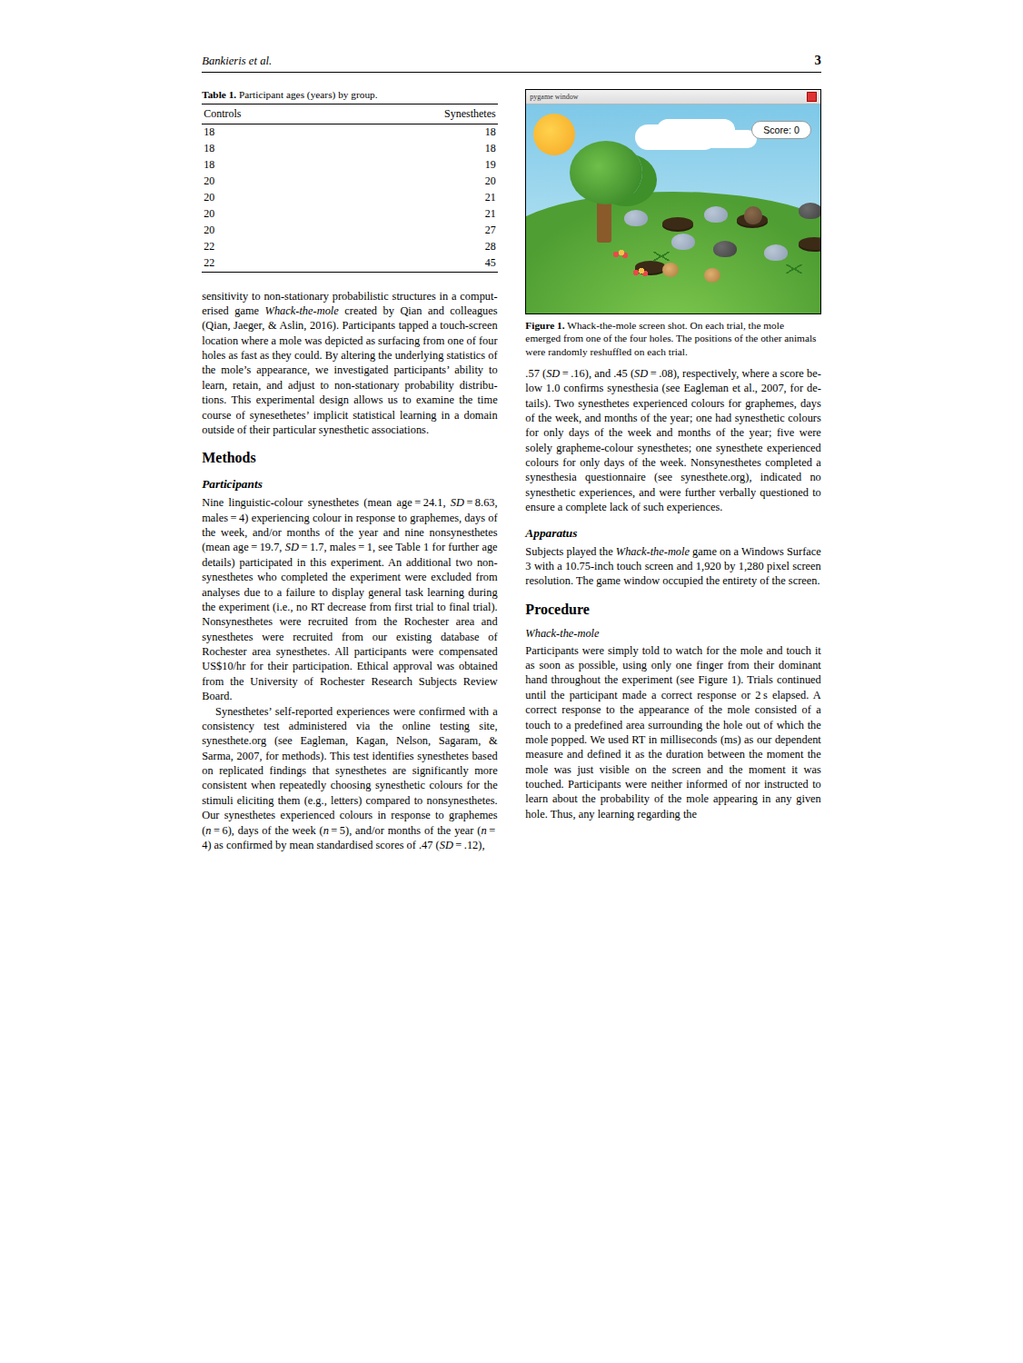Bankieris et al.
3
Table 1. Participant ages (years) by group.
| Controls | Synesthetes |
| --- | --- |
| 18 | 18 |
| 18 | 18 |
| 18 | 19 |
| 20 | 20 |
| 20 | 21 |
| 20 | 21 |
| 20 | 27 |
| 22 | 28 |
| 22 | 45 |
sensitivity to non-stationary probabilistic structures in a computerised game Whack-the-mole created by Qian and colleagues (Qian, Jaeger, & Aslin, 2016). Participants tapped a touch-screen location where a mole was depicted as surfacing from one of four holes as fast as they could. By altering the underlying statistics of the mole’s appearance, we investigated participants’ ability to learn, retain, and adjust to non-stationary probability distributions. This experimental design allows us to examine the time course of synesethetes’ implicit statistical learning in a domain outside of their particular synesthetic associations.
Methods
Participants
Nine linguistic-colour synesthetes (mean age = 24.1, SD = 8.63, males = 4) experiencing colour in response to graphemes, days of the week, and/or months of the year and nine nonsynesthetes (mean age = 19.7, SD = 1.7, males = 1, see Table 1 for further age details) participated in this experiment. An additional two nonsynesthetes who completed the experiment were excluded from analyses due to a failure to display general task learning during the experiment (i.e., no RT decrease from first trial to final trial). Nonsynesthetes were recruited from the Rochester area and synesthetes were recruited from our existing database of Rochester area synesthetes. All participants were compensated US$10/hr for their participation. Ethical approval was obtained from the University of Rochester Research Subjects Review Board.
Synesthetes’ self-reported experiences were confirmed with a consistency test administered via the online testing site, synesthete.org (see Eagleman, Kagan, Nelson, Sagaram, & Sarma, 2007, for methods). This test identifies synesthetes based on replicated findings that synesthetes are significantly more consistent when repeatedly choosing synesthetic colours for the stimuli eliciting them (e.g., letters) compared to nonsynesthetes. Our synesthetes experienced colours in response to graphemes (n = 6), days of the week (n = 5), and/or months of the year (n = 4) as confirmed by mean standardised scores of .47 (SD = .12),
pygame window
Score: 0
Figure 1. Whack-the-mole screen shot. On each trial, the mole emerged from one of the four holes. The positions of the other animals were randomly reshuffled on each trial.
.57 (SD = .16), and .45 (SD = .08), respectively, where a score below 1.0 confirms synesthesia (see Eagleman et al., 2007, for details). Two synesthetes experienced colours for graphemes, days of the week, and months of the year; one had synesthetic colours for only days of the week and months of the year; five were solely grapheme-colour synesthetes; one synesthete experienced colours for only days of the week. Nonsynesthetes completed a synesthesia questionnaire (see synesthete.org), indicated no synesthetic experiences, and were further verbally questioned to ensure a complete lack of such experiences.
Apparatus
Subjects played the Whack-the-mole game on a Windows Surface 3 with a 10.75-inch touch screen and 1,920 by 1,280 pixel screen resolution. The game window occupied the entirety of the screen.
Procedure
Whack-the-mole
Participants were simply told to watch for the mole and touch it as soon as possible, using only one finger from their dominant hand throughout the experiment (see Figure 1). Trials continued until the participant made a correct response or 2 s elapsed. A correct response to the appearance of the mole consisted of a touch to a predefined area surrounding the hole out of which the mole popped. We used RT in milliseconds (ms) as our dependent measure and defined it as the duration between the moment the mole was just visible on the screen and the moment it was touched. Participants were neither informed of nor instructed to learn about the probability of the mole appearing in any given hole. Thus, any learning regarding the